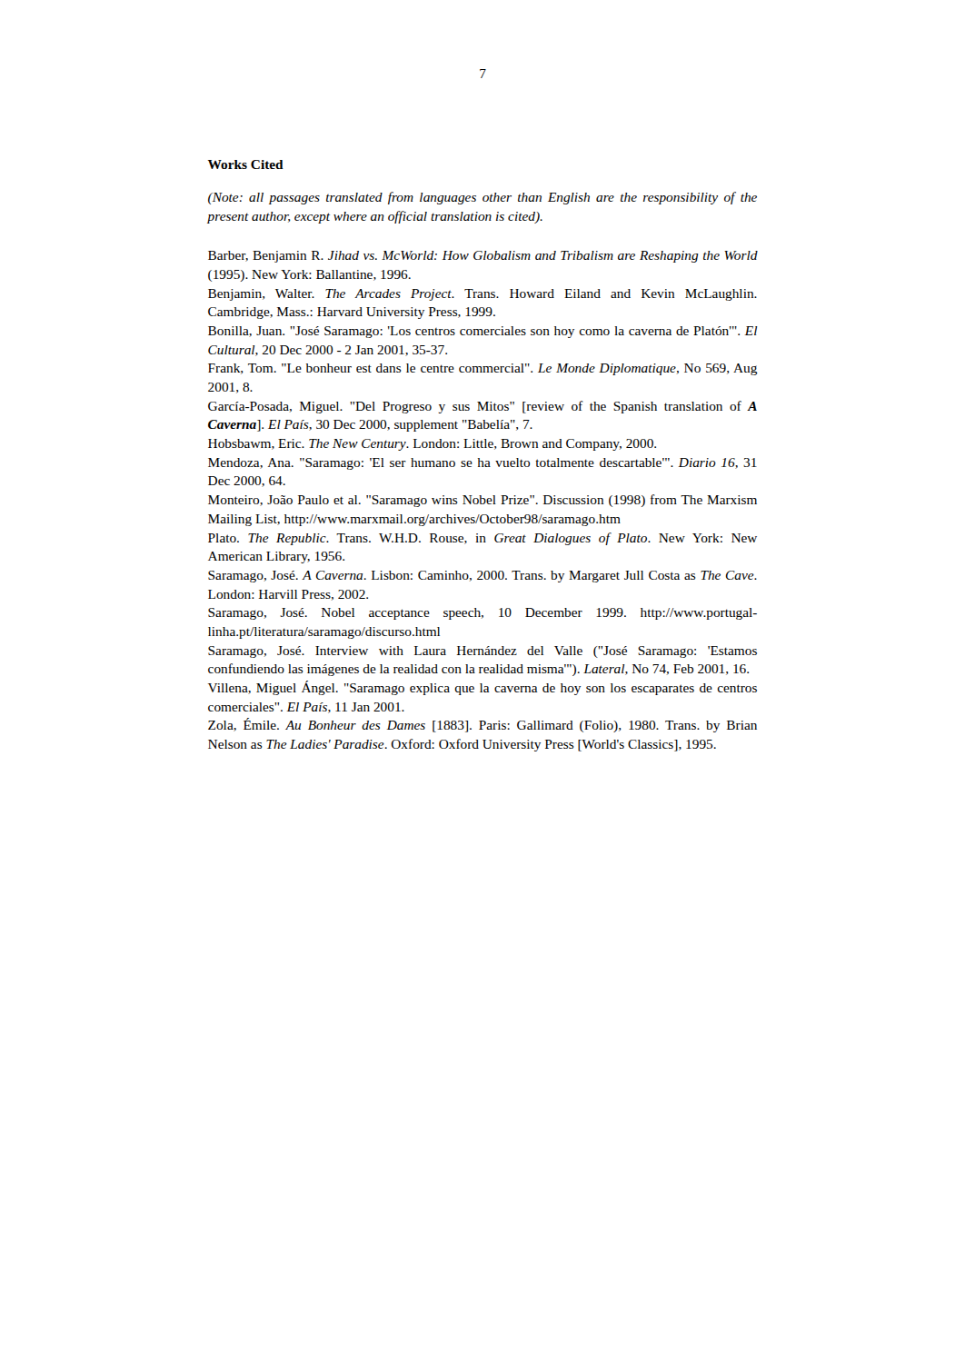7
Works Cited
(Note: all passages translated from languages other than English are the responsibility of the present author, except where an official translation is cited).
Barber, Benjamin R. Jihad vs. McWorld: How Globalism and Tribalism are Reshaping the World (1995). New York: Ballantine, 1996.
Benjamin, Walter. The Arcades Project. Trans. Howard Eiland and Kevin McLaughlin. Cambridge, Mass.: Harvard University Press, 1999.
Bonilla, Juan. "José Saramago: 'Los centros comerciales son hoy como la caverna de Platón'". El Cultural, 20 Dec 2000 - 2 Jan 2001, 35-37.
Frank, Tom. "Le bonheur est dans le centre commercial". Le Monde Diplomatique, No 569, Aug 2001, 8.
García-Posada, Miguel. "Del Progreso y sus Mitos" [review of the Spanish translation of A Caverna]. El País, 30 Dec 2000, supplement "Babelía", 7.
Hobsbawm, Eric. The New Century. London: Little, Brown and Company, 2000.
Mendoza, Ana. "Saramago: 'El ser humano se ha vuelto totalmente descartable'". Diario 16, 31 Dec 2000, 64.
Monteiro, João Paulo et al. "Saramago wins Nobel Prize". Discussion (1998) from The Marxism Mailing List, http://www.marxmail.org/archives/October98/saramago.htm
Plato. The Republic. Trans. W.H.D. Rouse, in Great Dialogues of Plato. New York: New American Library, 1956.
Saramago, José. A Caverna. Lisbon: Caminho, 2000. Trans. by Margaret Jull Costa as The Cave. London: Harvill Press, 2002.
Saramago, José. Nobel acceptance speech, 10 December 1999. http://www.portugal-linha.pt/literatura/saramago/discurso.html
Saramago, José. Interview with Laura Hernández del Valle ("José Saramago: 'Estamos confundiendo las imágenes de la realidad con la realidad misma'"). Lateral, No 74, Feb 2001, 16.
Villena, Miguel Ángel. "Saramago explica que la caverna de hoy son los escaparates de centros comerciales". El País, 11 Jan 2001.
Zola, Émile. Au Bonheur des Dames [1883]. Paris: Gallimard (Folio), 1980. Trans. by Brian Nelson as The Ladies' Paradise. Oxford: Oxford University Press [World's Classics], 1995.